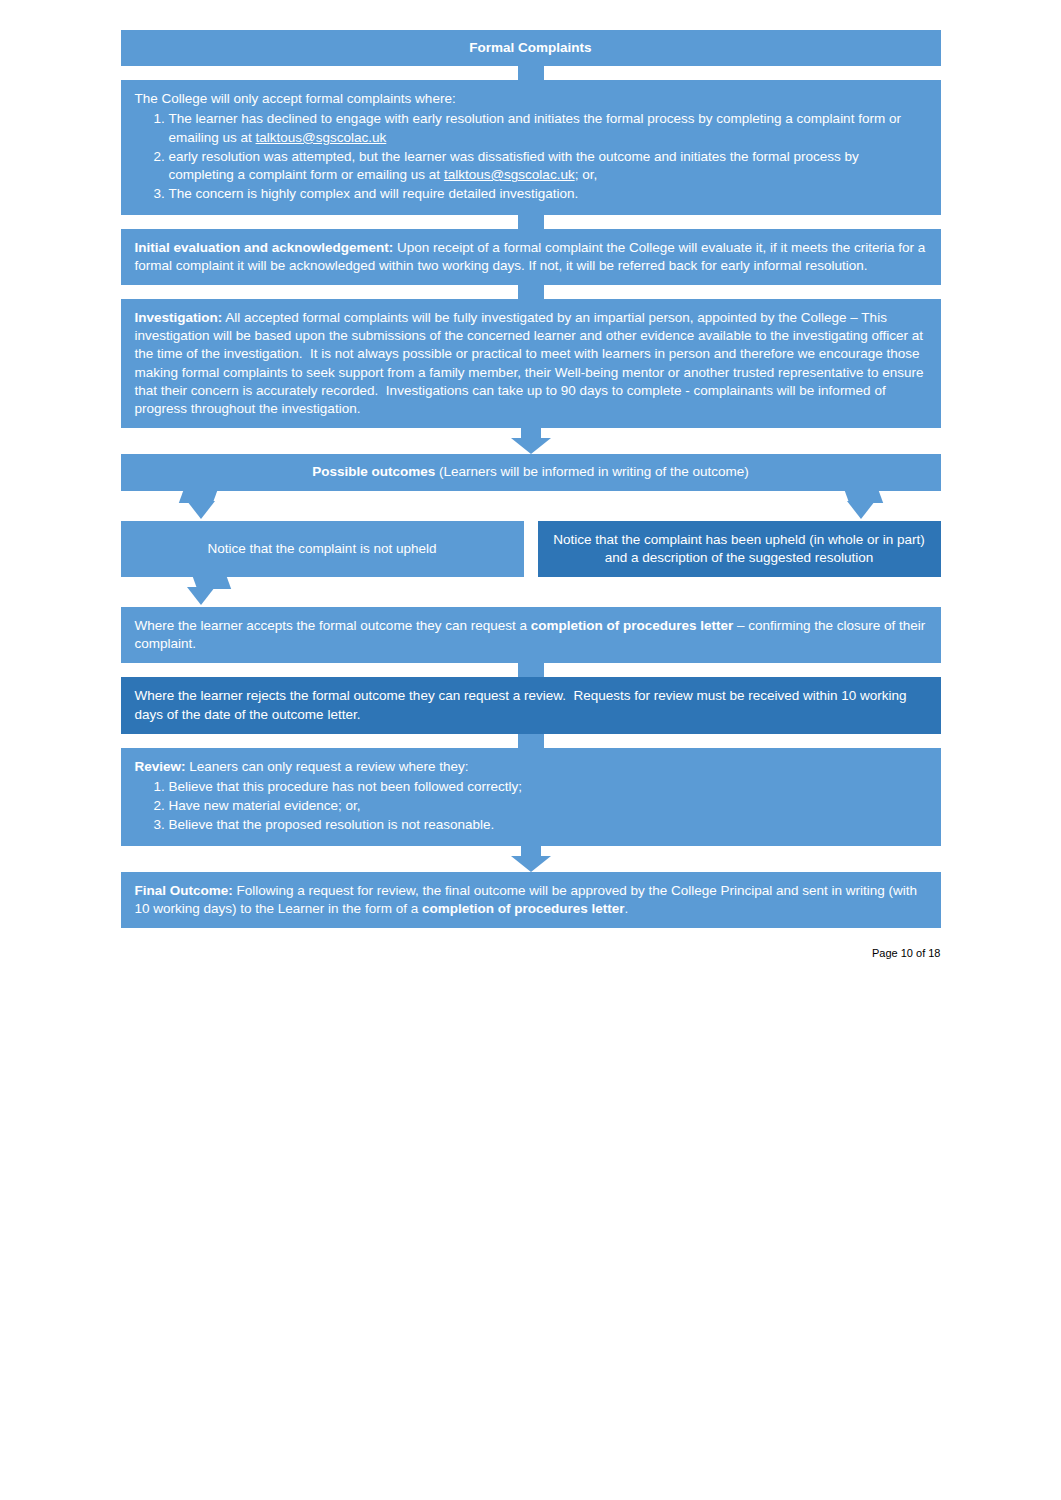Formal Complaints
The College will only accept formal complaints where:
The learner has declined to engage with early resolution and initiates the formal process by completing a complaint form or emailing us at talktous@sgscolac.uk
early resolution was attempted, but the learner was dissatisfied with the outcome and initiates the formal process by completing a complaint form or emailing us at talktous@sgscolac.uk; or,
The concern is highly complex and will require detailed investigation.
Initial evaluation and acknowledgement: Upon receipt of a formal complaint the College will evaluate it, if it meets the criteria for a formal complaint it will be acknowledged within two working days. If not, it will be referred back for early informal resolution.
Investigation: All accepted formal complaints will be fully investigated by an impartial person, appointed by the College – This investigation will be based upon the submissions of the concerned learner and other evidence available to the investigating officer at the time of the investigation. It is not always possible or practical to meet with learners in person and therefore we encourage those making formal complaints to seek support from a family member, their Well-being mentor or another trusted representative to ensure that their concern is accurately recorded. Investigations can take up to 90 days to complete - complainants will be informed of progress throughout the investigation.
Possible outcomes (Learners will be informed in writing of the outcome)
Notice that the complaint is not upheld
Notice that the complaint has been upheld (in whole or in part) and a description of the suggested resolution
Where the learner accepts the formal outcome they can request a completion of procedures letter – confirming the closure of their complaint.
Where the learner rejects the formal outcome they can request a review. Requests for review must be received within 10 working days of the date of the outcome letter.
Review: Leaners can only request a review where they:
Believe that this procedure has not been followed correctly;
Have new material evidence; or,
Believe that the proposed resolution is not reasonable.
Final Outcome: Following a request for review, the final outcome will be approved by the College Principal and sent in writing (with 10 working days) to the Learner in the form of a completion of procedures letter.
Page 10 of 18